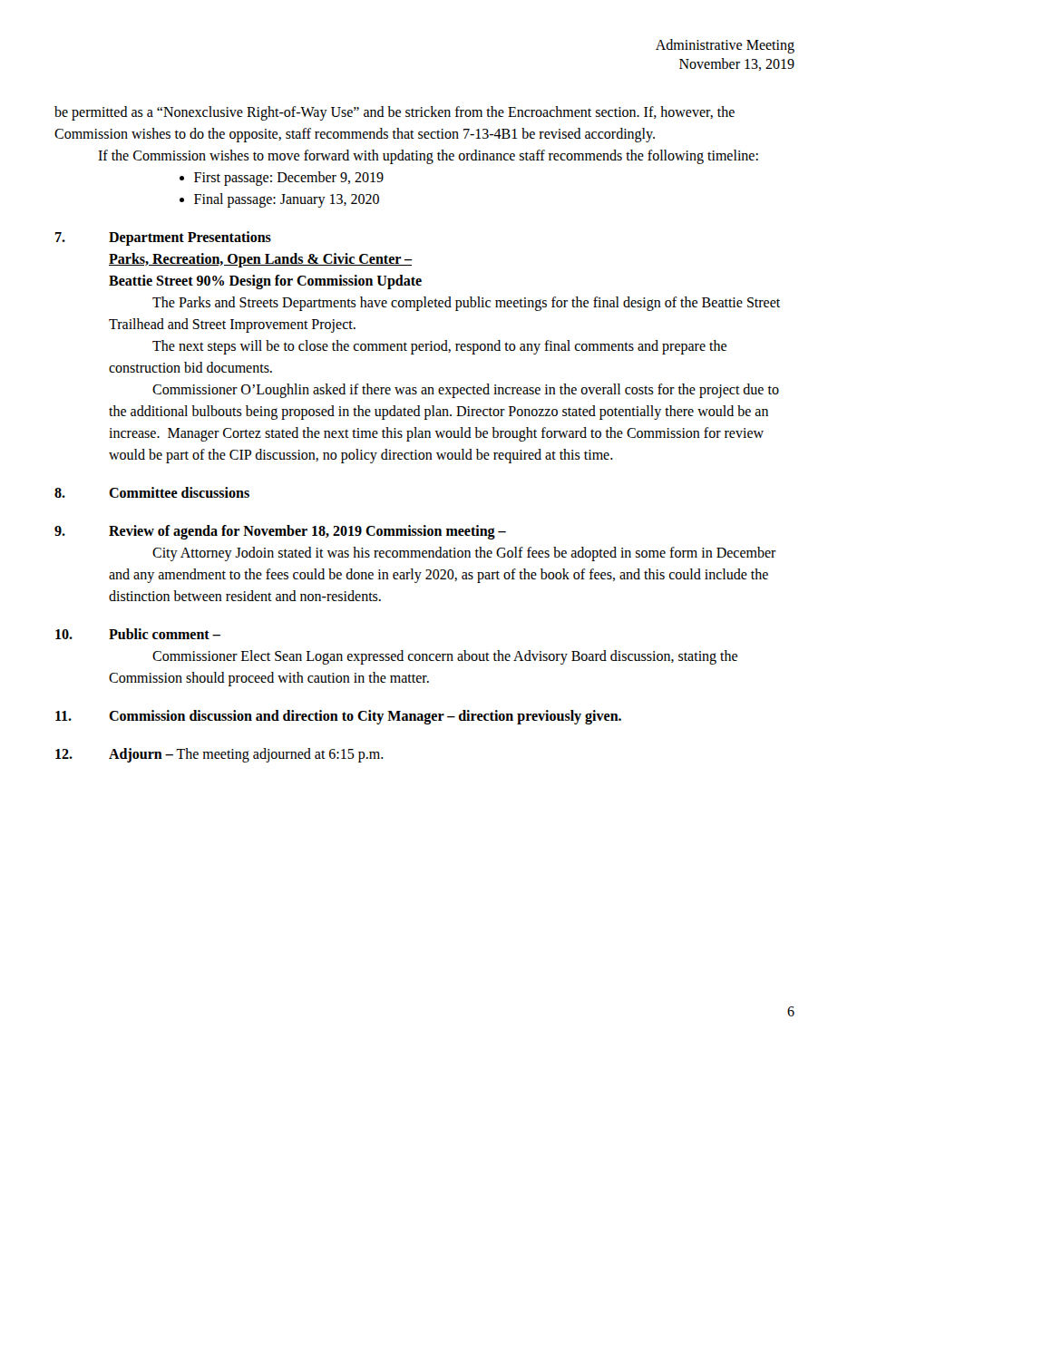Administrative Meeting
November 13, 2019
be permitted as a “Nonexclusive Right-of-Way Use” and be stricken from the Encroachment section. If, however, the Commission wishes to do the opposite, staff recommends that section 7-13-4B1 be revised accordingly.
If the Commission wishes to move forward with updating the ordinance staff recommends the following timeline:
First passage: December 9, 2019
Final passage: January 13, 2020
7.
Department Presentations
Parks, Recreation, Open Lands & Civic Center –
Beattie Street 90% Design for Commission Update
The Parks and Streets Departments have completed public meetings for the final design of the Beattie Street Trailhead and Street Improvement Project.
The next steps will be to close the comment period, respond to any final comments and prepare the construction bid documents.
Commissioner O’Loughlin asked if there was an expected increase in the overall costs for the project due to the additional bulbouts being proposed in the updated plan. Director Ponozzo stated potentially there would be an increase. Manager Cortez stated the next time this plan would be brought forward to the Commission for review would be part of the CIP discussion, no policy direction would be required at this time.
8.
Committee discussions
9.
Review of agenda for November 18, 2019 Commission meeting –
City Attorney Jodoin stated it was his recommendation the Golf fees be adopted in some form in December and any amendment to the fees could be done in early 2020, as part of the book of fees, and this could include the distinction between resident and non-residents.
10.
Public comment –
Commissioner Elect Sean Logan expressed concern about the Advisory Board discussion, stating the Commission should proceed with caution in the matter.
11.
Commission discussion and direction to City Manager – direction previously given.
12.
Adjourn – The meeting adjourned at 6:15 p.m.
6